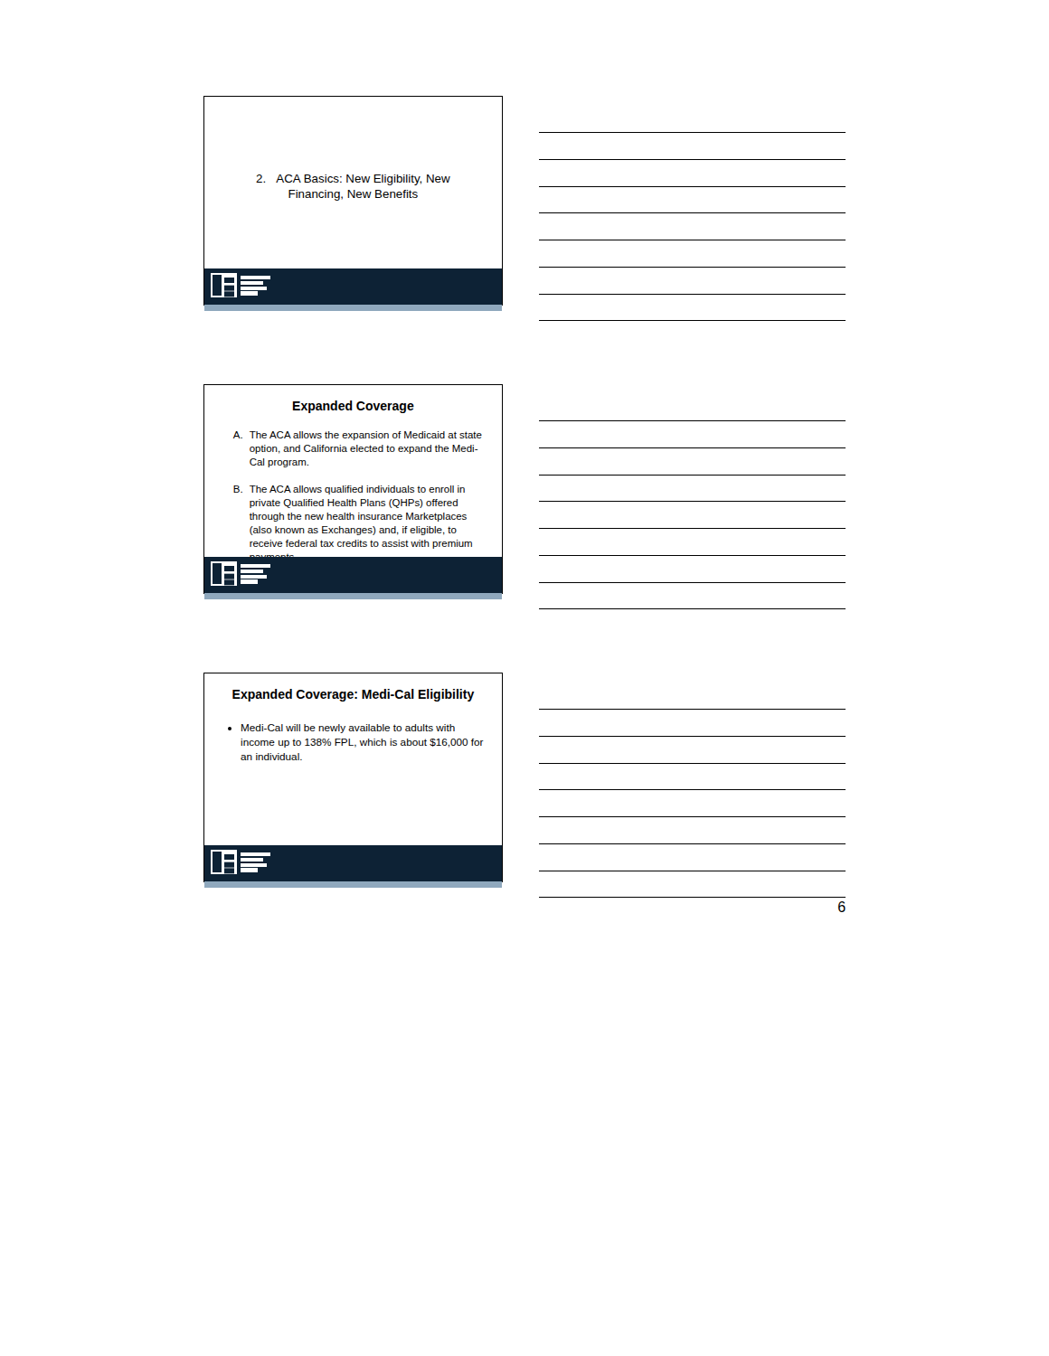2. ACA Basics: New Eligibility, New Financing, New Benefits
Expanded Coverage
The ACA allows the expansion of Medicaid at state option, and California elected to expand the Medi-Cal program.
The ACA allows qualified individuals to enroll in private Qualified Health Plans (QHPs) offered through the new health insurance Marketplaces (also known as Exchanges) and, if eligible, to receive federal tax credits to assist with premium payments.
Expanded Coverage: Medi-Cal Eligibility
Medi-Cal will be newly available to adults with income up to 138% FPL, which is about $16,000 for an individual.
6